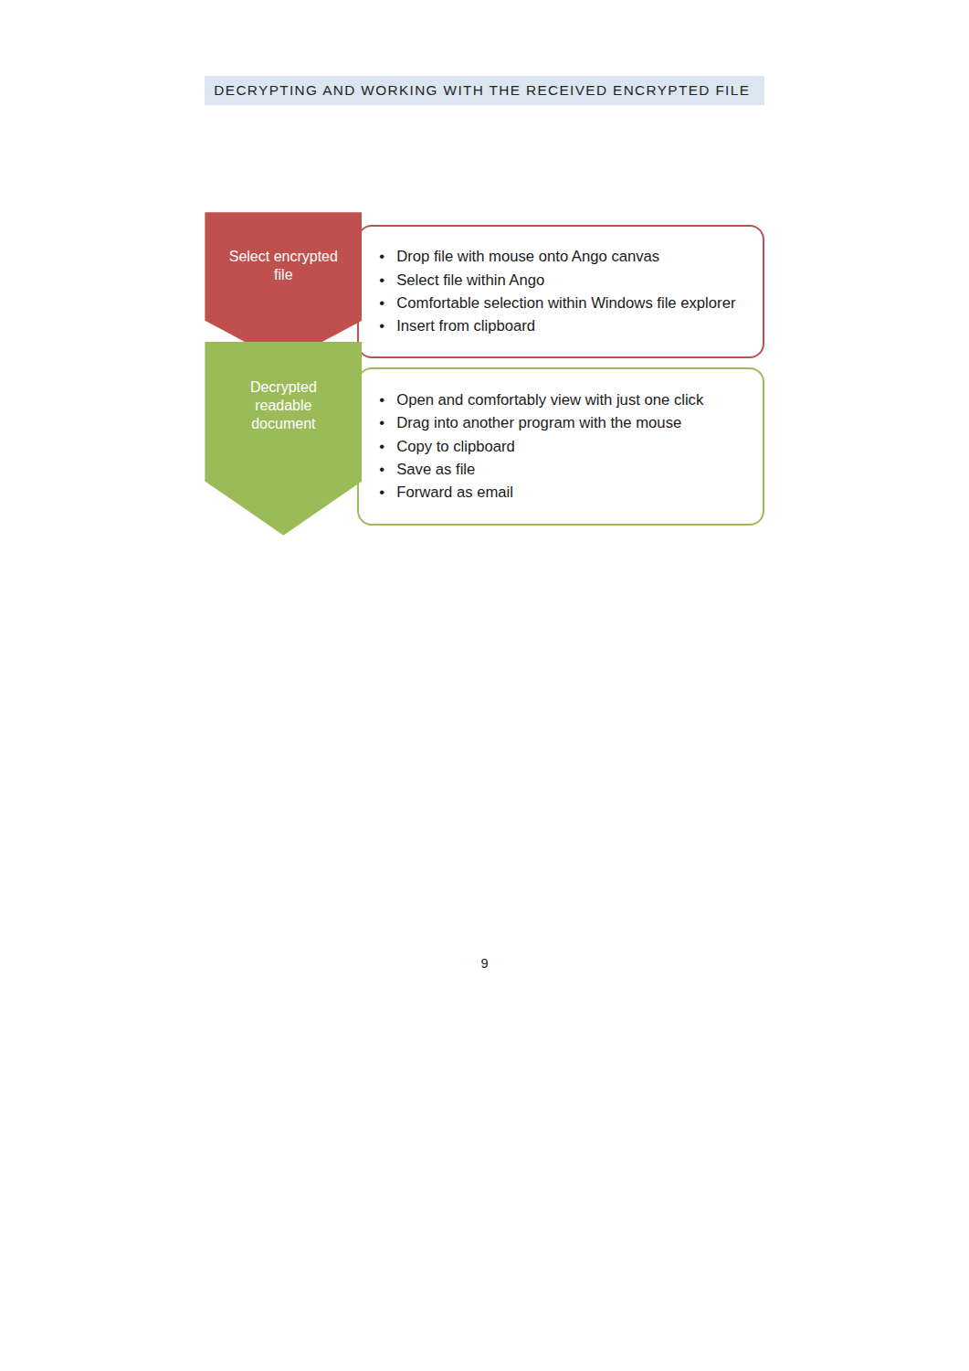Decrypting and working with the received encrypted file
Select encrypted
file
Drop file with mouse onto Ango canvas
Select file within Ango
Comfortable selection within Windows file explorer
Insert from clipboard
Decrypted
readable
document
Open and comfortably view with just one click
Drag into another program with the mouse
Copy to clipboard
Save as file
Forward as email
9